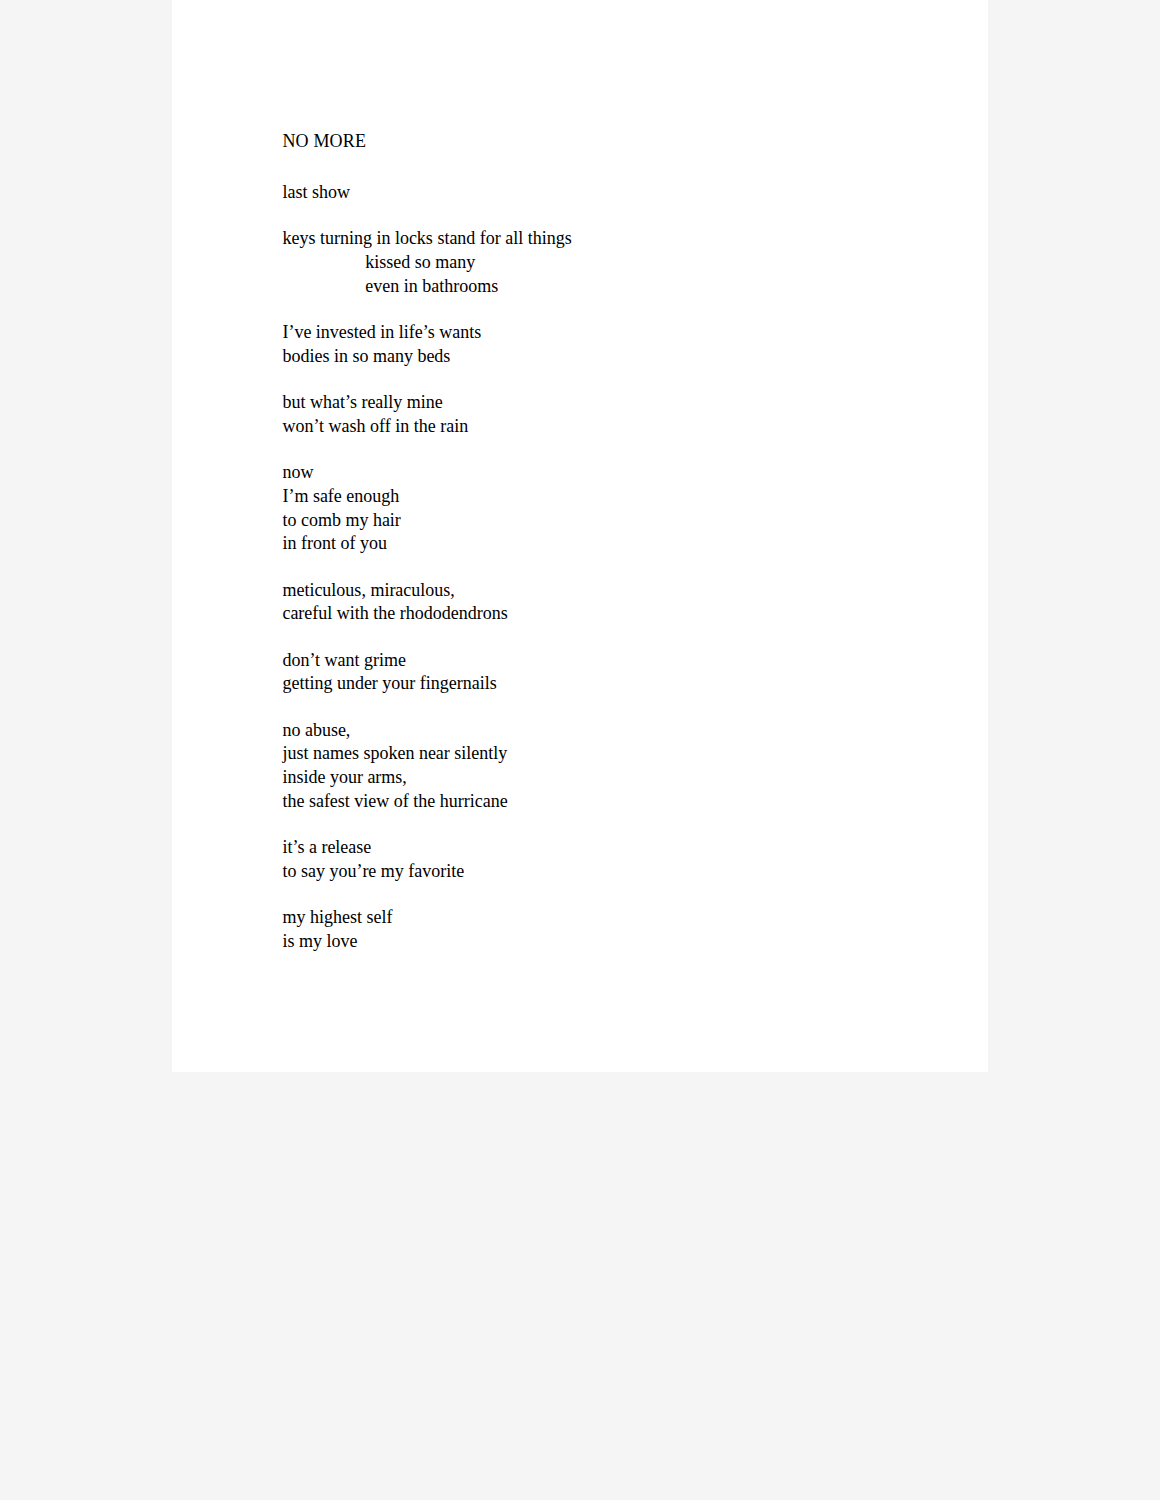NO MORE
last show
keys turning in locks stand for all things
kissed so many
even in bathrooms
I’ve invested in life’s wants
bodies in so many beds
but what’s really mine
won’t wash off in the rain
now
I’m safe enough
to comb my hair
in front of you
meticulous, miraculous,
careful with the rhododendrons
don’t want grime
getting under your fingernails
no abuse,
just names spoken near silently
inside your arms,
the safest view of the hurricane
it’s a release
to say you’re my favorite
my highest self
is my love